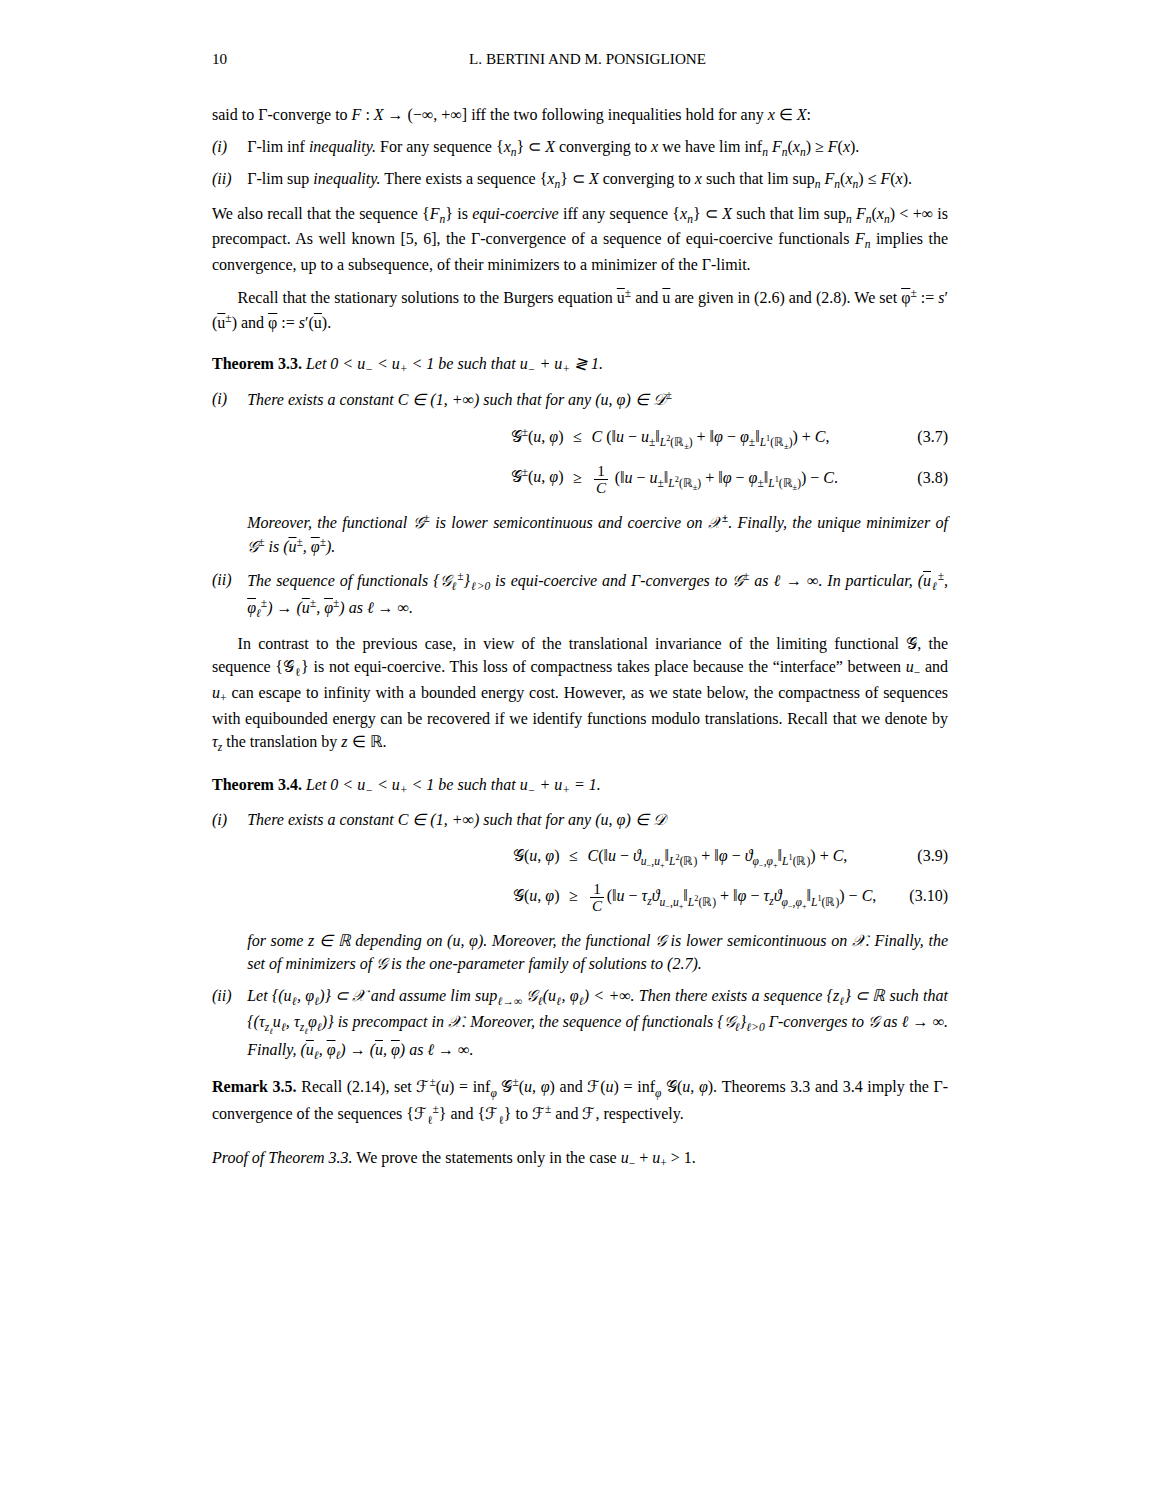10 L. BERTINI AND M. PONSIGLIONE
said to Γ-converge to F : X → (−∞, +∞] iff the two following inequalities hold for any x ∈ X:
(i) Γ-lim inf inequality. For any sequence {xn} ⊂ X converging to x we have lim infn Fn(xn) ≥ F(x).
(ii) Γ-lim sup inequality. There exists a sequence {xn} ⊂ X converging to x such that lim supn Fn(xn) ≤ F(x).
We also recall that the sequence {Fn} is equi-coercive iff any sequence {xn} ⊂ X such that lim supn Fn(xn) < +∞ is precompact. As well known [5, 6], the Γ-convergence of a sequence of equi-coercive functionals Fn implies the convergence, up to a subsequence, of their minimizers to a minimizer of the Γ-limit.
Recall that the stationary solutions to the Burgers equation u± and u are given in (2.6) and (2.8). We set φ± := s′(u±) and φ := s′(u).
Theorem 3.3. Let 0 < u− < u+ < 1 be such that u− + u+ ≷ 1.
(i) There exists a constant C ∈ (1, +∞) such that for any (u, φ) ∈ 𝒟±
𝒢±(u, φ)
≤
C (‖u − u±‖L2(ℝ±) + ‖φ − φ±‖L1(ℝ±)) + C,
(3.7)
𝒢±(u, φ)
≥
1 C (‖u − u±‖L2(ℝ±) + ‖φ − φ±‖L1(ℝ±)) − C.
(3.8)
Moreover, the functional 𝒢± is lower semicontinuous and coercive on 𝒳±. Finally, the unique minimizer of 𝒢± is (u±, φ±).
(ii) The sequence of functionals {𝒢ℓ±}ℓ>0 is equi-coercive and Γ-converges to 𝒢± as ℓ → ∞. In particular, (uℓ±, φℓ±) → (u±, φ±) as ℓ → ∞.
In contrast to the previous case, in view of the translational invariance of the limiting functional 𝒢, the sequence {𝒢ℓ} is not equi-coercive. This loss of compactness takes place because the “interface” between u− and u+ can escape to infinity with a bounded energy cost. However, as we state below, the compactness of sequences with equibounded energy can be recovered if we identify functions modulo translations. Recall that we denote by τz the translation by z ∈ ℝ.
Theorem 3.4. Let 0 < u− < u+ < 1 be such that u− + u+ = 1.
(i) There exists a constant C ∈ (1, +∞) such that for any (u, φ) ∈ 𝒟
𝒢(u, φ)
≤
C(‖u − ϑu−,u+‖L2(ℝ) + ‖φ − ϑφ−,φ+‖L1(ℝ)) + C,
(3.9)
𝒢(u, φ)
≥
1 C(‖u − τzϑu−,u+‖L2(ℝ) + ‖φ − τzϑφ−,φ+‖L1(ℝ)) − C,
(3.10)
for some z ∈ ℝ depending on (u, φ). Moreover, the functional 𝒢 is lower semicontinuous on 𝒳. Finally, the set of minimizers of 𝒢 is the one-parameter family of solutions to (2.7).
(ii) Let {(uℓ, φℓ)} ⊂ 𝒳 and assume lim supℓ→∞ 𝒢ℓ(uℓ, φℓ) < +∞. Then there exists a sequence {zℓ} ⊂ ℝ such that {(τzℓuℓ, τzℓφℓ)} is precompact in 𝒳. Moreover, the sequence of functionals {𝒢ℓ}ℓ>0 Γ-converges to 𝒢 as ℓ → ∞. Finally, (uℓ, φℓ) → (u, φ) as ℓ → ∞.
Remark 3.5. Recall (2.14), set ℱ±(u) = infφ 𝒢±(u, φ) and ℱ(u) = infφ 𝒢(u, φ). Theorems 3.3 and 3.4 imply the Γ-convergence of the sequences {ℱℓ±} and {ℱℓ} to ℱ± and ℱ, respectively.
Proof of Theorem 3.3. We prove the statements only in the case u− + u+ > 1.